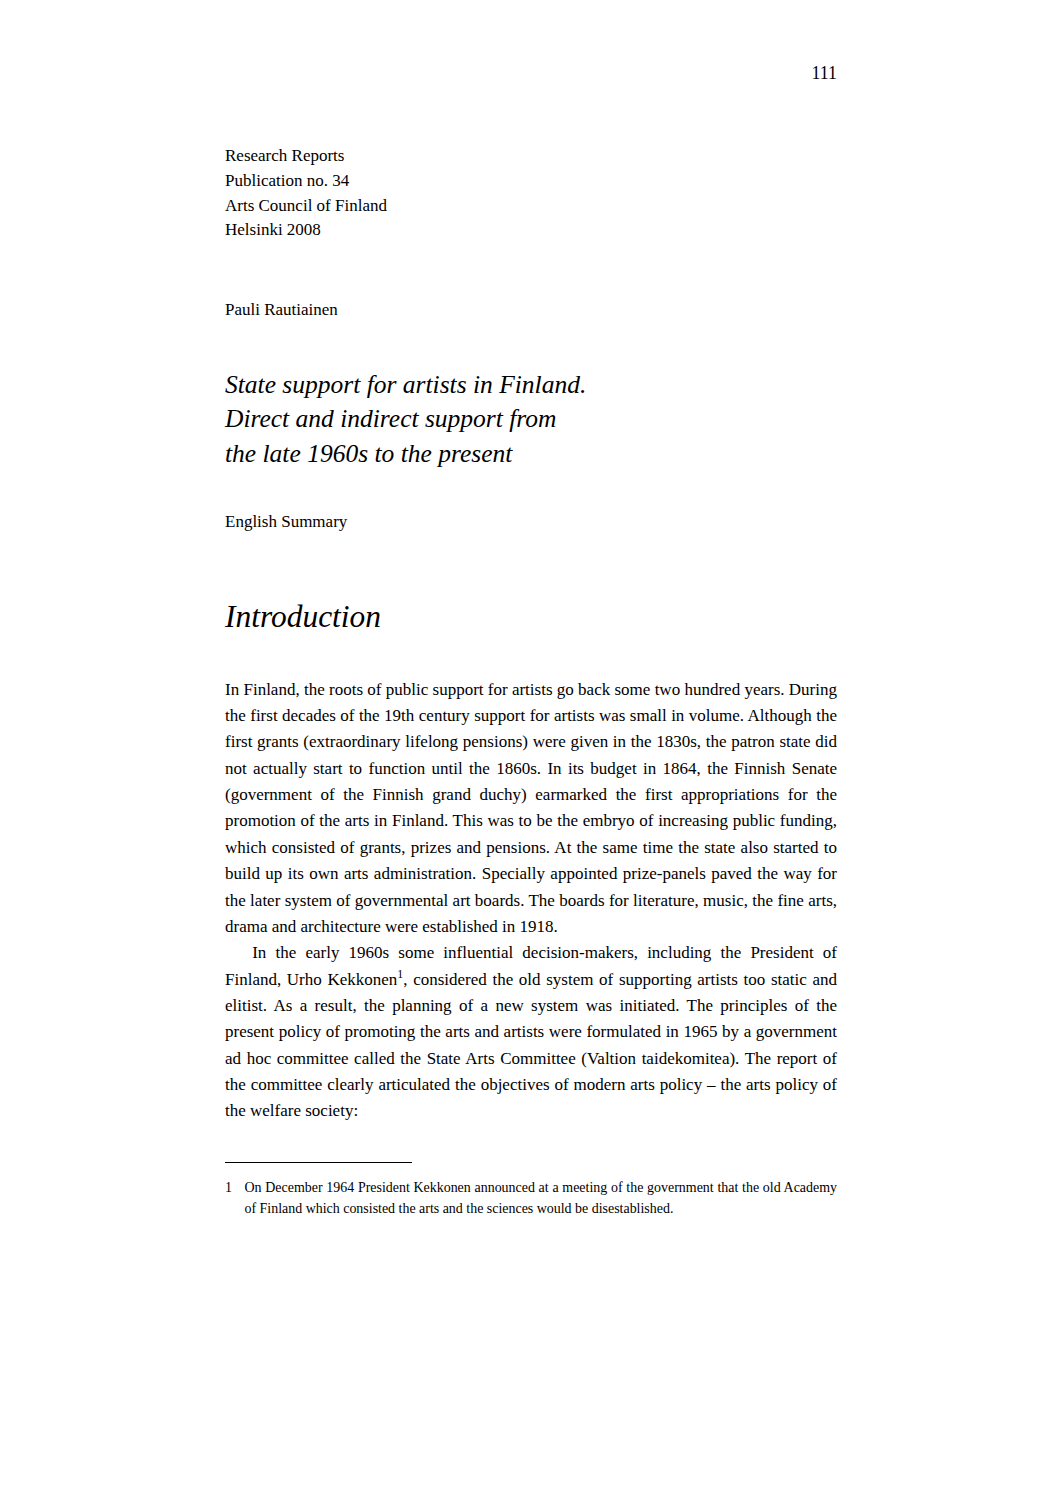111
Research Reports
Publication no. 34
Arts Council of Finland
Helsinki 2008
Pauli Rautiainen
State support for artists in Finland.
Direct and indirect support from
the late 1960s to the present
English Summary
Introduction
In Finland, the roots of public support for artists go back some two hundred years. During the first decades of the 19th century support for artists was small in volume. Although the first grants (extraordinary lifelong pensions) were given in the 1830s, the patron state did not actually start to function until the 1860s. In its budget in 1864, the Finnish Senate (government of the Finnish grand duchy) earmarked the first appropriations for the promotion of the arts in Finland. This was to be the embryo of increasing public funding, which consisted of grants, prizes and pensions. At the same time the state also started to build up its own arts administration. Specially appointed prize-panels paved the way for the later system of governmental art boards. The boards for literature, music, the fine arts, drama and architecture were established in 1918.
In the early 1960s some influential decision-makers, including the President of Finland, Urho Kekkonen1, considered the old system of supporting artists too static and elitist. As a result, the planning of a new system was initiated. The principles of the present policy of promoting the arts and artists were formulated in 1965 by a government ad hoc committee called the State Arts Committee (Valtion taidekomitea). The report of the committee clearly articulated the objectives of modern arts policy – the arts policy of the welfare society:
1 On December 1964 President Kekkonen announced at a meeting of the government that the old Academy of Finland which consisted the arts and the sciences would be disestablished.